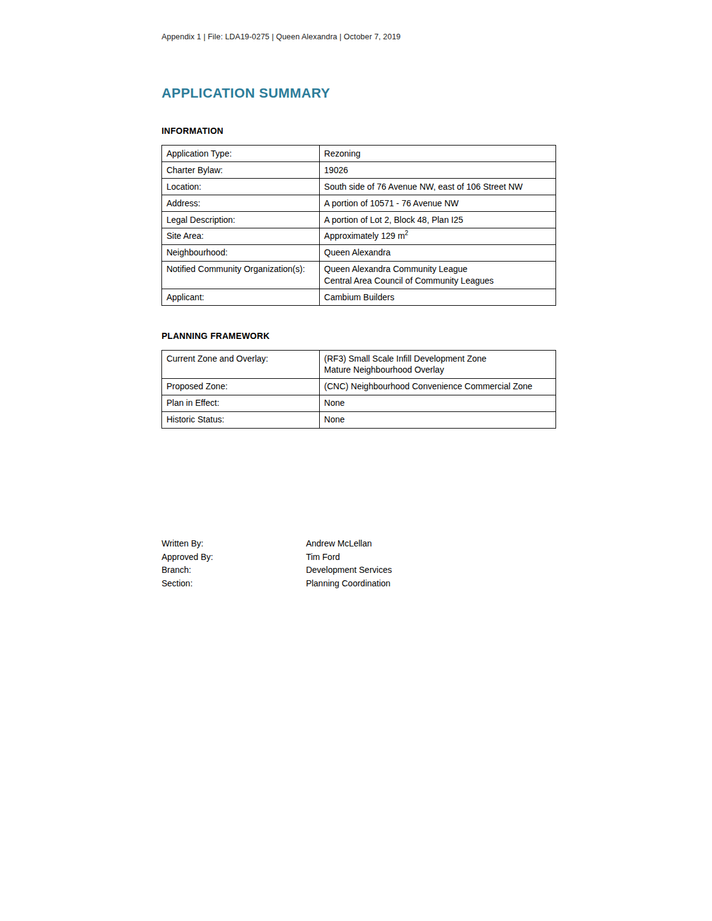Appendix 1 | File: LDA19-0275 | Queen Alexandra | October 7, 2019
APPLICATION SUMMARY
INFORMATION
| Application Type: | Rezoning |
| Charter Bylaw: | 19026 |
| Location: | South side of 76 Avenue NW, east of 106 Street NW |
| Address: | A portion of 10571 - 76 Avenue NW |
| Legal Description: | A portion of Lot 2, Block 48, Plan I25 |
| Site Area: | Approximately 129 m 2 |
| Neighbourhood: | Queen Alexandra |
| Notified Community Organization(s): | Queen Alexandra Community League Central Area Council of Community Leagues |
| Applicant: | Cambium Builders |
PLANNING FRAMEWORK
| Current Zone and Overlay: | (RF3) Small Scale Infill Development Zone Mature Neighbourhood Overlay |
| Proposed Zone: | (CNC) Neighbourhood Convenience Commercial Zone |
| Plan in Effect: | None |
| Historic Status: | None |
| Written By: | Andrew McLellan |
| Approved By: | Tim Ford |
| Branch: | Development Services |
| Section: | Planning Coordination |